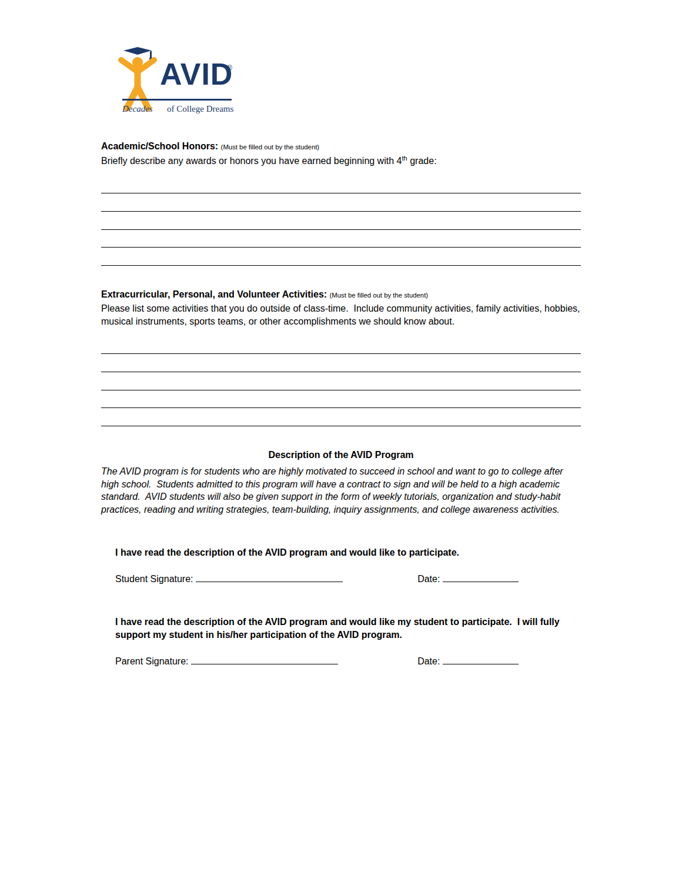AVID ® Decades of College Dreams
Academic/School Honors:
(Must be filled out by the student)
Briefly describe any awards or honors you have earned beginning with 4th grade:
Extracurricular, Personal, and Volunteer Activities:
(Must be filled out by the student)
Please list some activities that you do outside of class-time. Include community activities, family activities, hobbies, musical instruments, sports teams, or other accomplishments we should know about.
Description of the AVID Program
The AVID program is for students who are highly motivated to succeed in school and want to go to college after high school. Students admitted to this program will have a contract to sign and will be held to a high academic standard. AVID students will also be given support in the form of weekly tutorials, organization and study-habit practices, reading and writing strategies, team-building, inquiry assignments, and college awareness activities.
I have read the description of the AVID program and would like to participate.
Student Signature: Date:
I have read the description of the AVID program and would like my student to participate. I will fully support my student in his/her participation of the AVID program.
Parent Signature: Date: